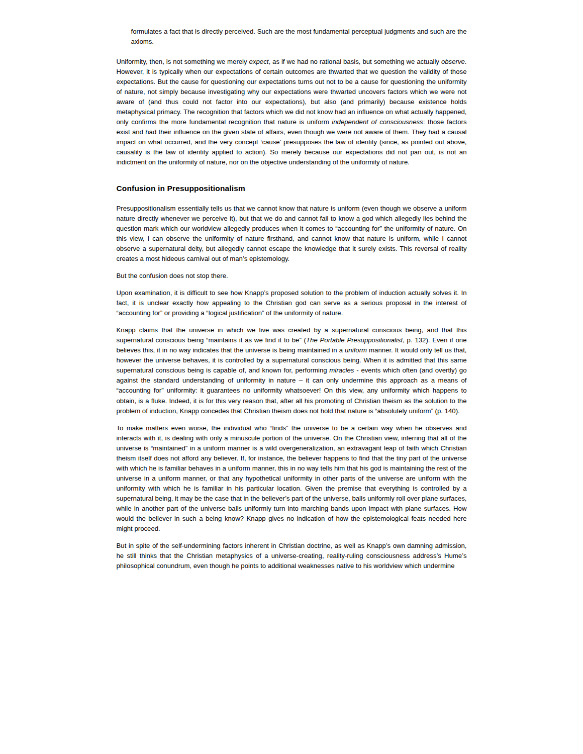formulates a fact that is directly perceived. Such are the most fundamental perceptual judgments and such are the axioms.
Uniformity, then, is not something we merely expect, as if we had no rational basis, but something we actually observe. However, it is typically when our expectations of certain outcomes are thwarted that we question the validity of those expectations. But the cause for questioning our expectations turns out not to be a cause for questioning the uniformity of nature, not simply because investigating why our expectations were thwarted uncovers factors which we were not aware of (and thus could not factor into our expectations), but also (and primarily) because existence holds metaphysical primacy. The recognition that factors which we did not know had an influence on what actually happened, only confirms the more fundamental recognition that nature is uniform independent of consciousness: those factors exist and had their influence on the given state of affairs, even though we were not aware of them. They had a causal impact on what occurred, and the very concept ‘cause’ presupposes the law of identity (since, as pointed out above, causality is the law of identity applied to action). So merely because our expectations did not pan out, is not an indictment on the uniformity of nature, nor on the objective understanding of the uniformity of nature.
Confusion in Presuppositionalism
Presuppositionalism essentially tells us that we cannot know that nature is uniform (even though we observe a uniform nature directly whenever we perceive it), but that we do and cannot fail to know a god which allegedly lies behind the question mark which our worldview allegedly produces when it comes to “accounting for” the uniformity of nature. On this view, I can observe the uniformity of nature firsthand, and cannot know that nature is uniform, while I cannot observe a supernatural deity, but allegedly cannot escape the knowledge that it surely exists. This reversal of reality creates a most hideous carnival out of man’s epistemology.
But the confusion does not stop there.
Upon examination, it is difficult to see how Knapp’s proposed solution to the problem of induction actually solves it. In fact, it is unclear exactly how appealing to the Christian god can serve as a serious proposal in the interest of “accounting for” or providing a “logical justification” of the uniformity of nature.
Knapp claims that the universe in which we live was created by a supernatural conscious being, and that this supernatural conscious being “maintains it as we find it to be” (The Portable Presuppositionalist, p. 132). Even if one believes this, it in no way indicates that the universe is being maintained in a uniform manner. It would only tell us that, however the universe behaves, it is controlled by a supernatural conscious being. When it is admitted that this same supernatural conscious being is capable of, and known for, performing miracles - events which often (and overtly) go against the standard understanding of uniformity in nature – it can only undermine this approach as a means of “accounting for” uniformity: it guarantees no uniformity whatsoever! On this view, any uniformity which happens to obtain, is a fluke. Indeed, it is for this very reason that, after all his promoting of Christian theism as the solution to the problem of induction, Knapp concedes that Christian theism does not hold that nature is “absolutely uniform” (p. 140).
To make matters even worse, the individual who “finds” the universe to be a certain way when he observes and interacts with it, is dealing with only a minuscule portion of the universe. On the Christian view, inferring that all of the universe is “maintained” in a uniform manner is a wild overgeneralization, an extravagant leap of faith which Christian theism itself does not afford any believer. If, for instance, the believer happens to find that the tiny part of the universe with which he is familiar behaves in a uniform manner, this in no way tells him that his god is maintaining the rest of the universe in a uniform manner, or that any hypothetical uniformity in other parts of the universe are uniform with the uniformity with which he is familiar in his particular location. Given the premise that everything is controlled by a supernatural being, it may be the case that in the believer’s part of the universe, balls uniformly roll over plane surfaces, while in another part of the universe balls uniformly turn into marching bands upon impact with plane surfaces. How would the believer in such a being know? Knapp gives no indication of how the epistemological feats needed here might proceed.
But in spite of the self-undermining factors inherent in Christian doctrine, as well as Knapp’s own damning admission, he still thinks that the Christian metaphysics of a universe-creating, reality-ruling consciousness address’s Hume’s philosophical conundrum, even though he points to additional weaknesses native to his worldview which undermine